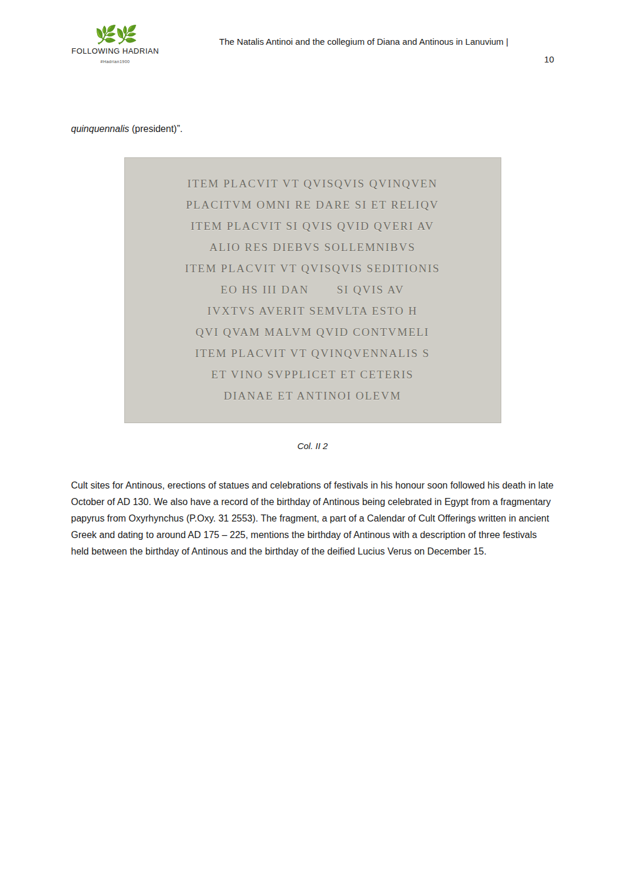🌿🌿
FOLLOWING HADRIAN
#Hadrian1900
The Natalis Antinoi and the collegium of Diana and Antinous in Lanuvium | 10
quinquennalis (president)”.
ITEM PLACVIT VT QVISQVIS QVINQVEN PLACITVM OMNI RE DARE SI ET RELIQV ITEM PLACVIT SI QVIS QVID QVERI AV ALIO RES DIEBVS SOLLEMNIBVS ITEM PLACVIT VT QVISQVIS SEDITIONIS EO HS III DAN SI QVIS AV IVXTVS AVERIT SEMVLTA ESTO H QVI QVAM MALVM QVID CONTVMELI ITEM PLACVIT VT QVINQVENNALIS S ET VINO SVPPLICET ET CETERIS DIANAE ET ANTINOI OLEVM
Col. II 2
Cult sites for Antinous, erections of statues and celebrations of festivals in his honour soon followed his death in late October of AD 130. We also have a record of the birthday of Antinous being celebrated in Egypt from a fragmentary papyrus from Oxyrhynchus (P.Oxy. 31 2553). The fragment, a part of a Calendar of Cult Offerings written in ancient Greek and dating to around AD 175 – 225, mentions the birthday of Antinous with a description of three festivals held between the birthday of Antinous and the birthday of the deified Lucius Verus on December 15.